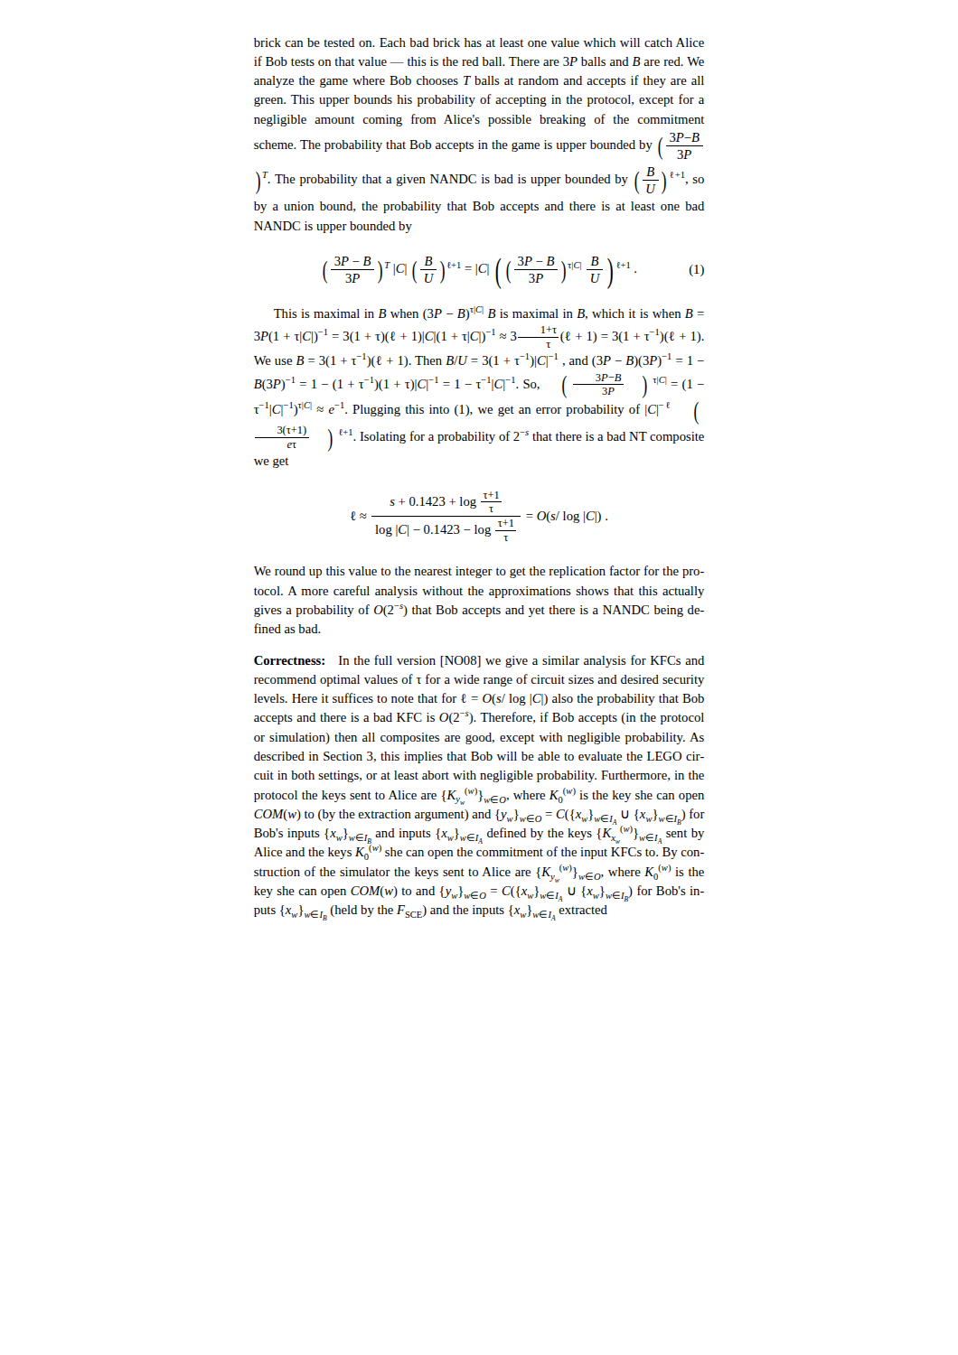brick can be tested on. Each bad brick has at least one value which will catch Alice if Bob tests on that value — this is the red ball. There are 3P balls and B are red. We analyze the game where Bob chooses T balls at random and accepts if they are all green. This upper bounds his probability of accepting in the protocol, except for a negligible amount coming from Alice's possible breaking of the commitment scheme. The probability that Bob accepts in the game is upper bounded by (3P−B 3P)T. The probability that a given NANDC is bad is upper bounded by (BU)ℓ+1, so by a union bound, the probability that Bob accepts and there is at least one bad NANDC is upper bounded by
(3P − B 3P)T |C| (BU)ℓ+1 = |C| ((3P − B 3P)τ|C| BU)ℓ+1 . (1)
This is maximal in B when (3P − B)τ|C| B is maximal in B, which it is when B = 3P(1 + τ|C|)−1 = 3(1 + τ)(ℓ + 1)|C|(1 + τ|C|)−1 ≈ 31+τ τ(ℓ + 1) = 3(1 + τ−1)(ℓ + 1). We use B = 3(1 + τ−1)(ℓ + 1). Then B/U = 3(1 + τ−1)|C|−1 , and (3P − B)(3P)−1 = 1 − B(3P)−1 = 1 − (1 + τ−1)(1 + τ)|C|−1 = 1 − τ−1|C|−1. So, (3P−B 3P)τ|C| = (1 − τ−1|C|−1)τ|C| ≈ e−1. Plugging this into (1), we get an error probability of |C|−ℓ (3(τ+1) eτ)ℓ+1. Isolating for a probability of 2−s that there is a bad NT composite we get
ℓ ≈ s + 0.1423 + log τ+1 τ log |C| − 0.1423 − log τ+1 τ = O(s/ log |C|) .
We round up this value to the nearest integer to get the replication factor for the protocol. A more careful analysis without the approximations shows that this actually gives a probability of O(2−s) that Bob accepts and yet there is a NANDC being defined as bad.
Correctness: In the full version [NO08] we give a similar analysis for KFCs and recommend optimal values of τ for a wide range of circuit sizes and desired security levels. Here it suffices to note that for ℓ = O(s/ log |C|) also the probability that Bob accepts and there is a bad KFC is O(2−s). Therefore, if Bob accepts (in the protocol or simulation) then all composites are good, except with negligible probability. As described in Section 3, this implies that Bob will be able to evaluate the LEGO circuit in both settings, or at least abort with negligible probability. Furthermore, in the protocol the keys sent to Alice are {Kyw(w)}w∈O, where K0(w) is the key she can open COM(w) to (by the extraction argument) and {yw}w∈O = C({xw}w∈IA ∪ {xw}w∈IB) for Bob's inputs {xw}w∈IB and inputs {xw}w∈IA defined by the keys {Kxw(w)}w∈IA sent by Alice and the keys K0(w) she can open the commitment of the input KFCs to. By construction of the simulator the keys sent to Alice are {Kyw(w)}w∈O, where K0(w) is the key she can open COM(w) to and {yw}w∈O = C({xw}w∈IA ∪ {xw}w∈IB) for Bob's inputs {xw}w∈IB (held by the FSCE) and the inputs {xw}w∈IA extracted